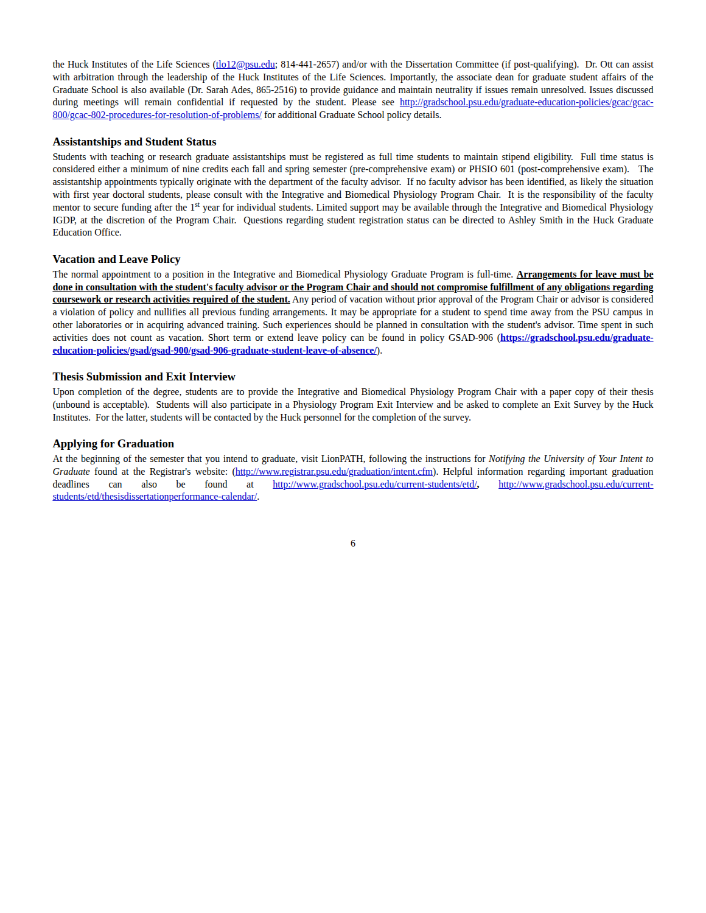the Huck Institutes of the Life Sciences (tlo12@psu.edu; 814-441-2657) and/or with the Dissertation Committee (if post-qualifying). Dr. Ott can assist with arbitration through the leadership of the Huck Institutes of the Life Sciences. Importantly, the associate dean for graduate student affairs of the Graduate School is also available (Dr. Sarah Ades, 865-2516) to provide guidance and maintain neutrality if issues remain unresolved. Issues discussed during meetings will remain confidential if requested by the student. Please see http://gradschool.psu.edu/graduate-education-policies/gcac/gcac-800/gcac-802-procedures-for-resolution-of-problems/ for additional Graduate School policy details.
Assistantships and Student Status
Students with teaching or research graduate assistantships must be registered as full time students to maintain stipend eligibility. Full time status is considered either a minimum of nine credits each fall and spring semester (pre-comprehensive exam) or PHSIO 601 (post-comprehensive exam). The assistantship appointments typically originate with the department of the faculty advisor. If no faculty advisor has been identified, as likely the situation with first year doctoral students, please consult with the Integrative and Biomedical Physiology Program Chair. It is the responsibility of the faculty mentor to secure funding after the 1st year for individual students. Limited support may be available through the Integrative and Biomedical Physiology IGDP, at the discretion of the Program Chair. Questions regarding student registration status can be directed to Ashley Smith in the Huck Graduate Education Office.
Vacation and Leave Policy
The normal appointment to a position in the Integrative and Biomedical Physiology Graduate Program is full-time. Arrangements for leave must be done in consultation with the student's faculty advisor or the Program Chair and should not compromise fulfillment of any obligations regarding coursework or research activities required of the student. Any period of vacation without prior approval of the Program Chair or advisor is considered a violation of policy and nullifies all previous funding arrangements. It may be appropriate for a student to spend time away from the PSU campus in other laboratories or in acquiring advanced training. Such experiences should be planned in consultation with the student's advisor. Time spent in such activities does not count as vacation. Short term or extend leave policy can be found in policy GSAD-906 (https://gradschool.psu.edu/graduate-education-policies/gsad/gsad-900/gsad-906-graduate-student-leave-of-absence/).
Thesis Submission and Exit Interview
Upon completion of the degree, students are to provide the Integrative and Biomedical Physiology Program Chair with a paper copy of their thesis (unbound is acceptable). Students will also participate in a Physiology Program Exit Interview and be asked to complete an Exit Survey by the Huck Institutes. For the latter, students will be contacted by the Huck personnel for the completion of the survey.
Applying for Graduation
At the beginning of the semester that you intend to graduate, visit LionPATH, following the instructions for Notifying the University of Your Intent to Graduate found at the Registrar's website: (http://www.registrar.psu.edu/graduation/intent.cfm). Helpful information regarding important graduation deadlines can also be found at http://www.gradschool.psu.edu/current-students/etd/, http://www.gradschool.psu.edu/current-students/etd/thesisdissertationperformance-calendar/.
6